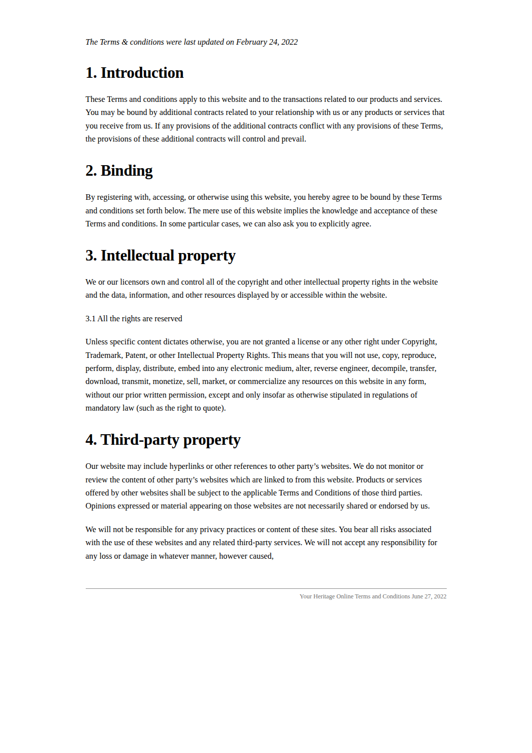The Terms & conditions were last updated on February 24, 2022
1. Introduction
These Terms and conditions apply to this website and to the transactions related to our products and services. You may be bound by additional contracts related to your relationship with us or any products or services that you receive from us. If any provisions of the additional contracts conflict with any provisions of these Terms, the provisions of these additional contracts will control and prevail.
2. Binding
By registering with, accessing, or otherwise using this website, you hereby agree to be bound by these Terms and conditions set forth below. The mere use of this website implies the knowledge and acceptance of these Terms and conditions. In some particular cases, we can also ask you to explicitly agree.
3. Intellectual property
We or our licensors own and control all of the copyright and other intellectual property rights in the website and the data, information, and other resources displayed by or accessible within the website.
3.1 All the rights are reserved
Unless specific content dictates otherwise, you are not granted a license or any other right under Copyright, Trademark, Patent, or other Intellectual Property Rights. This means that you will not use, copy, reproduce, perform, display, distribute, embed into any electronic medium, alter, reverse engineer, decompile, transfer, download, transmit, monetize, sell, market, or commercialize any resources on this website in any form, without our prior written permission, except and only insofar as otherwise stipulated in regulations of mandatory law (such as the right to quote).
4. Third-party property
Our website may include hyperlinks or other references to other party’s websites. We do not monitor or review the content of other party’s websites which are linked to from this website. Products or services offered by other websites shall be subject to the applicable Terms and Conditions of those third parties. Opinions expressed or material appearing on those websites are not necessarily shared or endorsed by us.
We will not be responsible for any privacy practices or content of these sites. You bear all risks associated with the use of these websites and any related third-party services. We will not accept any responsibility for any loss or damage in whatever manner, however caused,
Your Heritage Online Terms and Conditions June 27, 2022